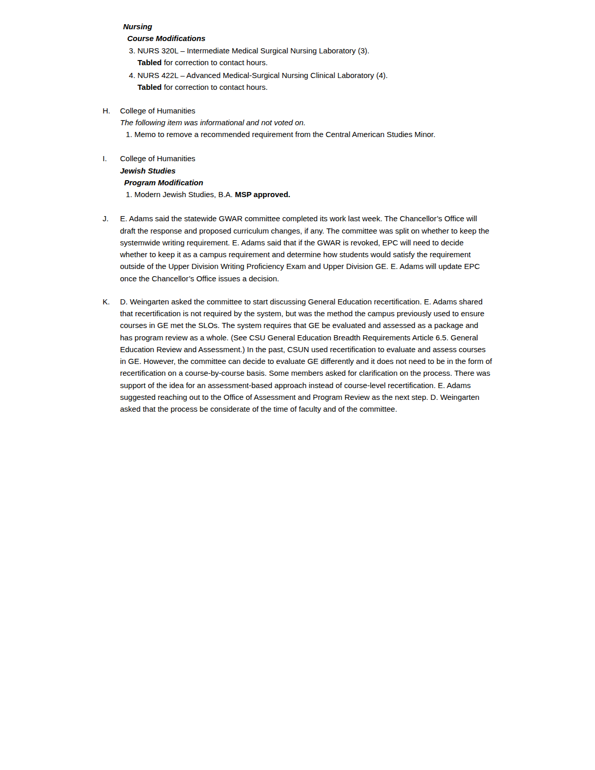Nursing
Course Modifications
NURS 320L – Intermediate Medical Surgical Nursing Laboratory (3).
Tabled for correction to contact hours.
NURS 422L – Advanced Medical-Surgical Nursing Clinical Laboratory (4).
Tabled for correction to contact hours.
H.
College of Humanities
The following item was informational and not voted on.
Memo to remove a recommended requirement from the Central American Studies Minor.
I.
College of Humanities
Jewish Studies
Program Modification
Modern Jewish Studies, B.A. MSP approved.
J.
E. Adams said the statewide GWAR committee completed its work last week. The Chancellor’s Office will draft the response and proposed curriculum changes, if any. The committee was split on whether to keep the systemwide writing requirement. E. Adams said that if the GWAR is revoked, EPC will need to decide whether to keep it as a campus requirement and determine how students would satisfy the requirement outside of the Upper Division Writing Proficiency Exam and Upper Division GE. E. Adams will update EPC once the Chancellor’s Office issues a decision.
K.
D. Weingarten asked the committee to start discussing General Education recertification. E. Adams shared that recertification is not required by the system, but was the method the campus previously used to ensure courses in GE met the SLOs. The system requires that GE be evaluated and assessed as a package and has program review as a whole. (See CSU General Education Breadth Requirements Article 6.5. General Education Review and Assessment.) In the past, CSUN used recertification to evaluate and assess courses in GE. However, the committee can decide to evaluate GE differently and it does not need to be in the form of recertification on a course-by-course basis. Some members asked for clarification on the process. There was support of the idea for an assessment-based approach instead of course-level recertification. E. Adams suggested reaching out to the Office of Assessment and Program Review as the next step. D. Weingarten asked that the process be considerate of the time of faculty and of the committee.